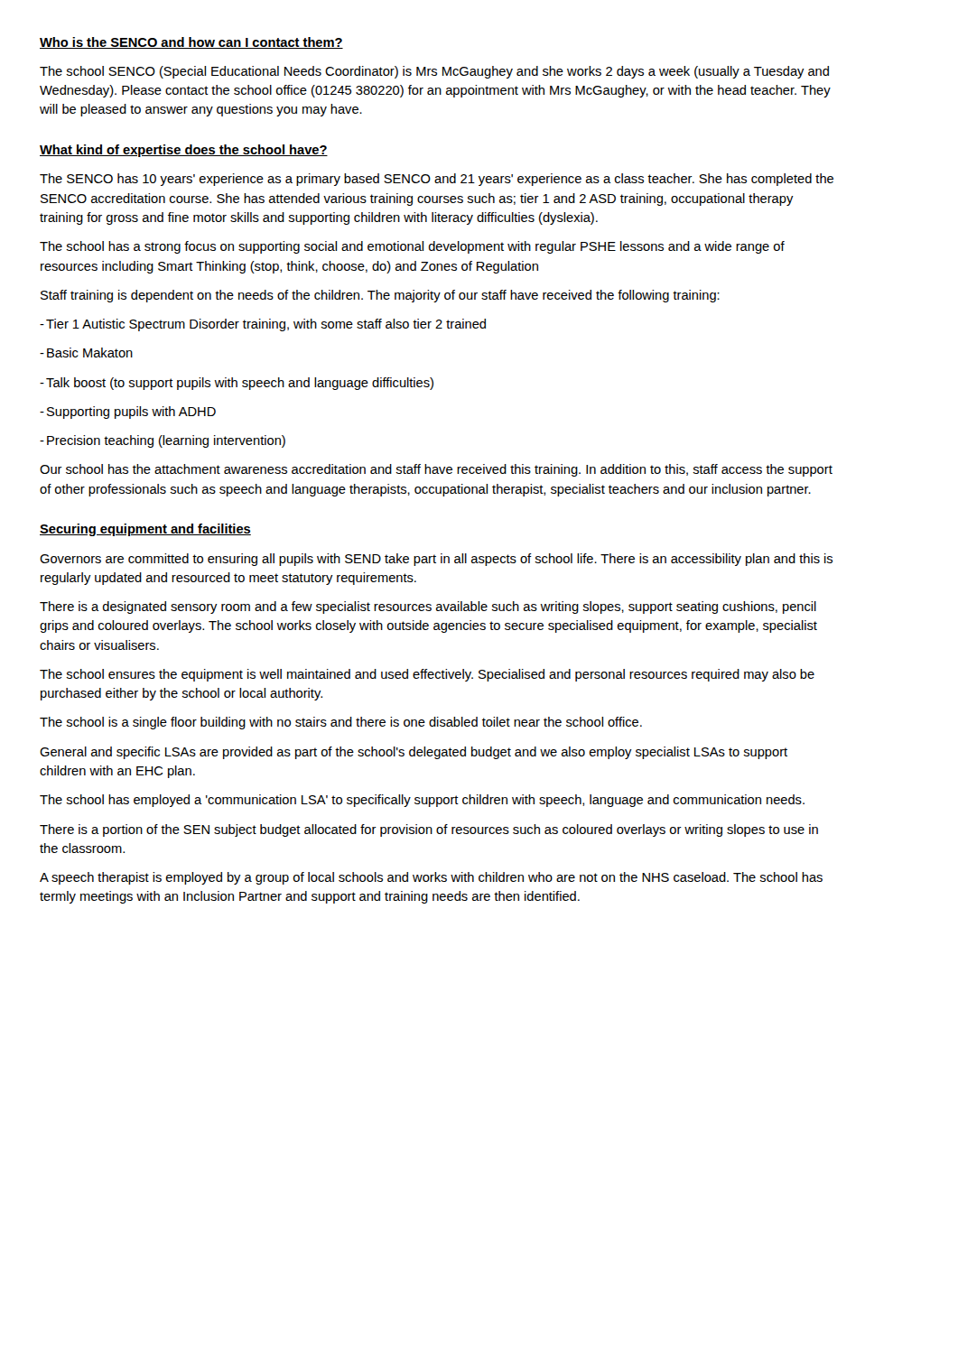Who is the SENCO and how can I contact them?
The school SENCO (Special Educational Needs Coordinator) is Mrs McGaughey and she works 2 days a week (usually a Tuesday and Wednesday). Please contact the school office (01245 380220) for an appointment with Mrs McGaughey, or with the head teacher. They will be pleased to answer any questions you may have.
What kind of expertise does the school have?
The SENCO has 10 years' experience as a primary based SENCO and 21 years' experience as a class teacher. She has completed the SENCO accreditation course. She has attended various training courses such as; tier 1 and 2 ASD training, occupational therapy training for gross and fine motor skills and supporting children with literacy difficulties (dyslexia).
The school has a strong focus on supporting social and emotional development with regular PSHE lessons and a wide range of resources including Smart Thinking (stop, think, choose, do) and Zones of Regulation
Staff training is dependent on the needs of the children. The majority of our staff have received the following training:
Tier 1 Autistic Spectrum Disorder training, with some staff also tier 2 trained
Basic Makaton
Talk boost (to support pupils with speech and language difficulties)
Supporting pupils with ADHD
Precision teaching (learning intervention)
Our school has the attachment awareness accreditation and staff have received this training. In addition to this, staff access the support of other professionals such as speech and language therapists, occupational therapist, specialist teachers and our inclusion partner.
Securing equipment and facilities
Governors are committed to ensuring all pupils with SEND take part in all aspects of school life. There is an accessibility plan and this is regularly updated and resourced to meet statutory requirements.
There is a designated sensory room and a few specialist resources available such as writing slopes, support seating cushions, pencil grips and coloured overlays. The school works closely with outside agencies to secure specialised equipment, for example, specialist chairs or visualisers.
The school ensures the equipment is well maintained and used effectively. Specialised and personal resources required may also be purchased either by the school or local authority.
The school is a single floor building with no stairs and there is one disabled toilet near the school office.
General and specific LSAs are provided as part of the school's delegated budget and we also employ specialist LSAs to support children with an EHC plan.
The school has employed a 'communication LSA' to specifically support children with speech, language and communication needs.
There is a portion of the SEN subject budget allocated for provision of resources such as coloured overlays or writing slopes to use in the classroom.
A speech therapist is employed by a group of local schools and works with children who are not on the NHS caseload. The school has termly meetings with an Inclusion Partner and support and training needs are then identified.